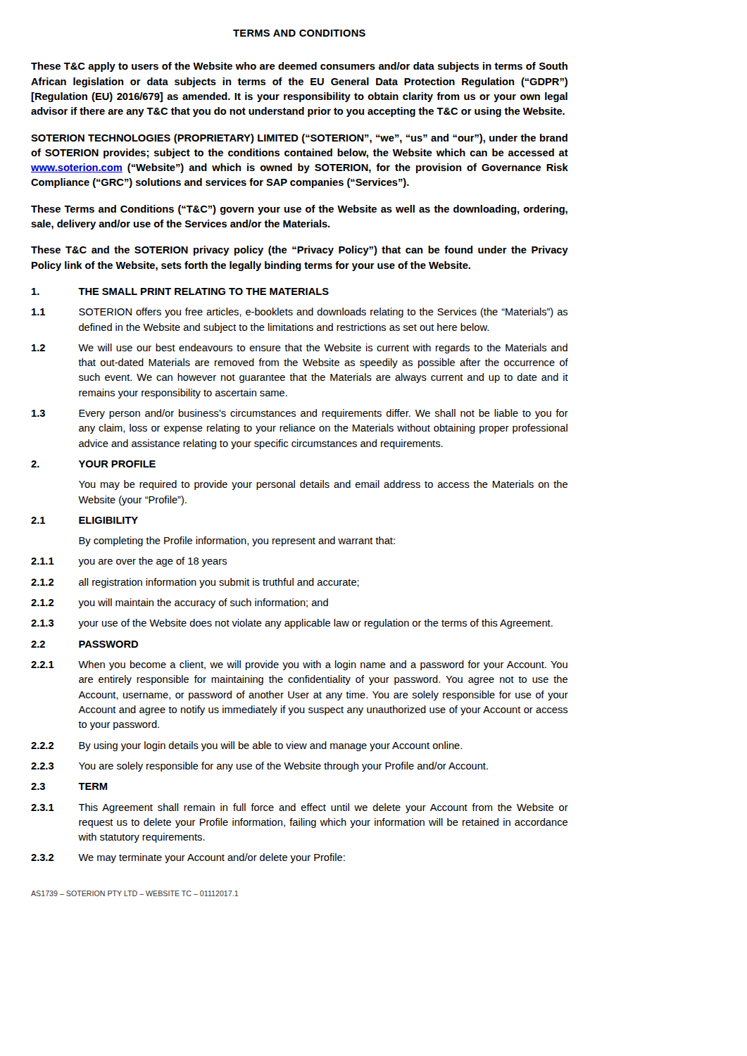TERMS AND CONDITIONS
These T&C apply to users of the Website who are deemed consumers and/or data subjects in terms of South African legislation or data subjects in terms of the EU General Data Protection Regulation (“GDPR”) [Regulation (EU) 2016/679] as amended. It is your responsibility to obtain clarity from us or your own legal advisor if there are any T&C that you do not understand prior to you accepting the T&C or using the Website.
SOTERION TECHNOLOGIES (PROPRIETARY) LIMITED (“SOTERION”, “we”, “us” and “our”), under the brand of SOTERION provides; subject to the conditions contained below, the Website which can be accessed at www.soterion.com (“Website”) and which is owned by SOTERION, for the provision of Governance Risk Compliance (“GRC”) solutions and services for SAP companies (“Services”).
These Terms and Conditions (“T&C”) govern your use of the Website as well as the downloading, ordering, sale, delivery and/or use of the Services and/or the Materials.
These T&C and the SOTERION privacy policy (the “Privacy Policy”) that can be found under the Privacy Policy link of the Website, sets forth the legally binding terms for your use of the Website.
1.
THE SMALL PRINT RELATING TO THE MATERIALS
1.1
SOTERION offers you free articles, e-booklets and downloads relating to the Services (the “Materials”) as defined in the Website and subject to the limitations and restrictions as set out here below.
1.2
We will use our best endeavours to ensure that the Website is current with regards to the Materials and that out-dated Materials are removed from the Website as speedily as possible after the occurrence of such event. We can however not guarantee that the Materials are always current and up to date and it remains your responsibility to ascertain same.
1.3
Every person and/or business’s circumstances and requirements differ. We shall not be liable to you for any claim, loss or expense relating to your reliance on the Materials without obtaining proper professional advice and assistance relating to your specific circumstances and requirements.
2.
YOUR PROFILE
You may be required to provide your personal details and email address to access the Materials on the Website (your “Profile”).
2.1
ELIGIBILITY
By completing the Profile information, you represent and warrant that:
2.1.1
you are over the age of 18 years
2.1.2
all registration information you submit is truthful and accurate;
2.1.2
you will maintain the accuracy of such information; and
2.1.3
your use of the Website does not violate any applicable law or regulation or the terms of this Agreement.
2.2
PASSWORD
2.2.1
When you become a client, we will provide you with a login name and a password for your Account. You are entirely responsible for maintaining the confidentiality of your password. You agree not to use the Account, username, or password of another User at any time. You are solely responsible for use of your Account and agree to notify us immediately if you suspect any unauthorized use of your Account or access to your password.
2.2.2
By using your login details you will be able to view and manage your Account online.
2.2.3
You are solely responsible for any use of the Website through your Profile and/or Account.
2.3
TERM
2.3.1
This Agreement shall remain in full force and effect until we delete your Account from the Website or request us to delete your Profile information, failing which your information will be retained in accordance with statutory requirements.
2.3.2
We may terminate your Account and/or delete your Profile:
AS1739 – SOTERION PTY LTD – WEBSITE TC – 01112017.1